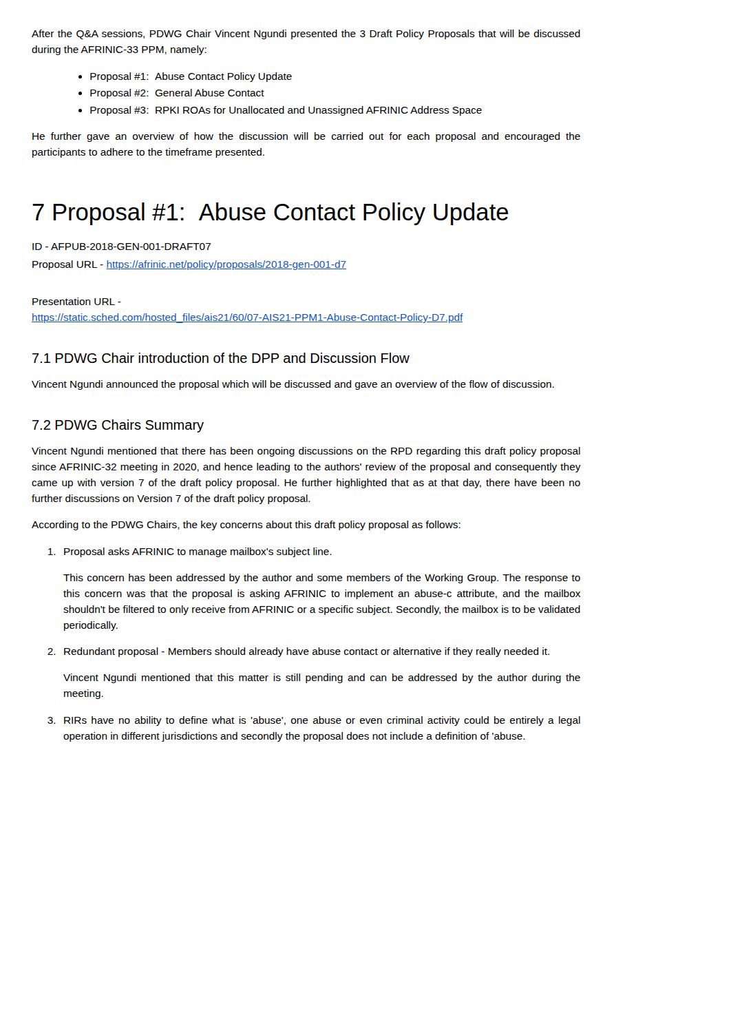After the Q&A sessions, PDWG Chair Vincent Ngundi presented the 3 Draft Policy Proposals that will be discussed during the AFRINIC-33 PPM, namely:
Proposal #1: Abuse Contact Policy Update
Proposal #2: General Abuse Contact
Proposal #3: RPKI ROAs for Unallocated and Unassigned AFRINIC Address Space
He further gave an overview of how the discussion will be carried out for each proposal and encouraged the participants to adhere to the timeframe presented.
7 Proposal #1: Abuse Contact Policy Update
ID - AFPUB-2018-GEN-001-DRAFT07
Proposal URL - https://afrinic.net/policy/proposals/2018-gen-001-d7
Presentation URL -
https://static.sched.com/hosted_files/ais21/60/07-AIS21-PPM1-Abuse-Contact-Policy-D7.pdf
7.1 PDWG Chair introduction of the DPP and Discussion Flow
Vincent Ngundi announced the proposal which will be discussed and gave an overview of the flow of discussion.
7.2 PDWG Chairs Summary
Vincent Ngundi mentioned that there has been ongoing discussions on the RPD regarding this draft policy proposal since AFRINIC-32 meeting in 2020, and hence leading to the authors' review of the proposal and consequently they came up with version 7 of the draft policy proposal. He further highlighted that as at that day, there have been no further discussions on Version 7 of the draft policy proposal.
According to the PDWG Chairs, the key concerns about this draft policy proposal as follows:
Proposal asks AFRINIC to manage mailbox's subject line.
This concern has been addressed by the author and some members of the Working Group. The response to this concern was that the proposal is asking AFRINIC to implement an abuse-c attribute, and the mailbox shouldn't be filtered to only receive from AFRINIC or a specific subject. Secondly, the mailbox is to be validated periodically.
Redundant proposal - Members should already have abuse contact or alternative if they really needed it.
Vincent Ngundi mentioned that this matter is still pending and can be addressed by the author during the meeting.
RIRs have no ability to define what is 'abuse', one abuse or even criminal activity could be entirely a legal operation in different jurisdictions and secondly the proposal does not include a definition of 'abuse.